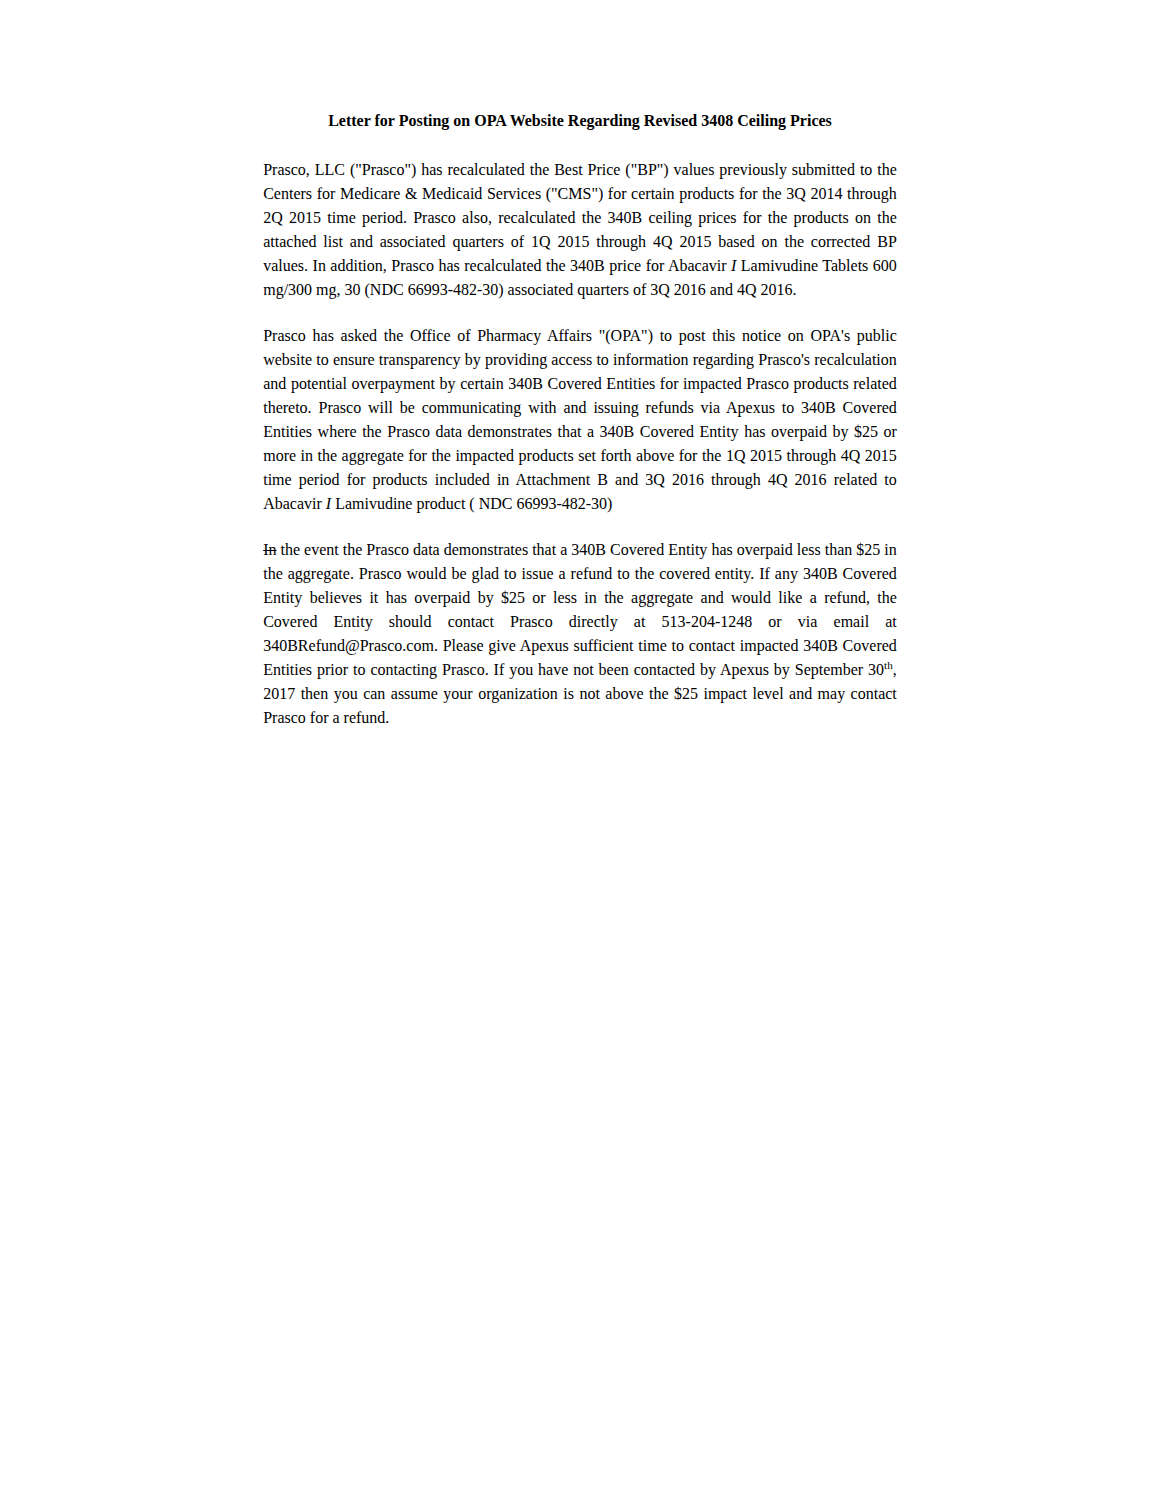Letter for Posting on OPA Website Regarding Revised 3408 Ceiling Prices
Prasco, LLC ("Prasco") has recalculated the Best Price ("BP") values previously submitted to the Centers for Medicare & Medicaid Services ("CMS") for certain products for the 3Q 2014 through 2Q 2015 time period. Prasco also, recalculated the 340B ceiling prices for the products on the attached list and associated quarters of 1Q 2015 through 4Q 2015 based on the corrected BP values. In addition, Prasco has recalculated the 340B price for Abacavir I Lamivudine Tablets 600 mg/300 mg, 30 (NDC 66993-482-30) associated quarters of 3Q 2016 and 4Q 2016.
Prasco has asked the Office of Pharmacy Affairs "(OPA") to post this notice on OPA's public website to ensure transparency by providing access to information regarding Prasco's recalculation and potential overpayment by certain 340B Covered Entities for impacted Prasco products related thereto. Prasco will be communicating with and issuing refunds via Apexus to 340B Covered Entities where the Prasco data demonstrates that a 340B Covered Entity has overpaid by $25 or more in the aggregate for the impacted products set forth above for the 1Q 2015 through 4Q 2015 time period for products included in Attachment B and 3Q 2016 through 4Q 2016 related to Abacavir I Lamivudine product ( NDC 66993-482-30)
In the event the Prasco data demonstrates that a 340B Covered Entity has overpaid less than $25 in the aggregate. Prasco would be glad to issue a refund to the covered entity. If any 340B Covered Entity believes it has overpaid by $25 or less in the aggregate and would like a refund, the Covered Entity should contact Prasco directly at 513-204-1248 or via email at 340BRefund@Prasco.com. Please give Apexus sufficient time to contact impacted 340B Covered Entities prior to contacting Prasco. If you have not been contacted by Apexus by September 30th, 2017 then you can assume your organization is not above the $25 impact level and may contact Prasco for a refund.